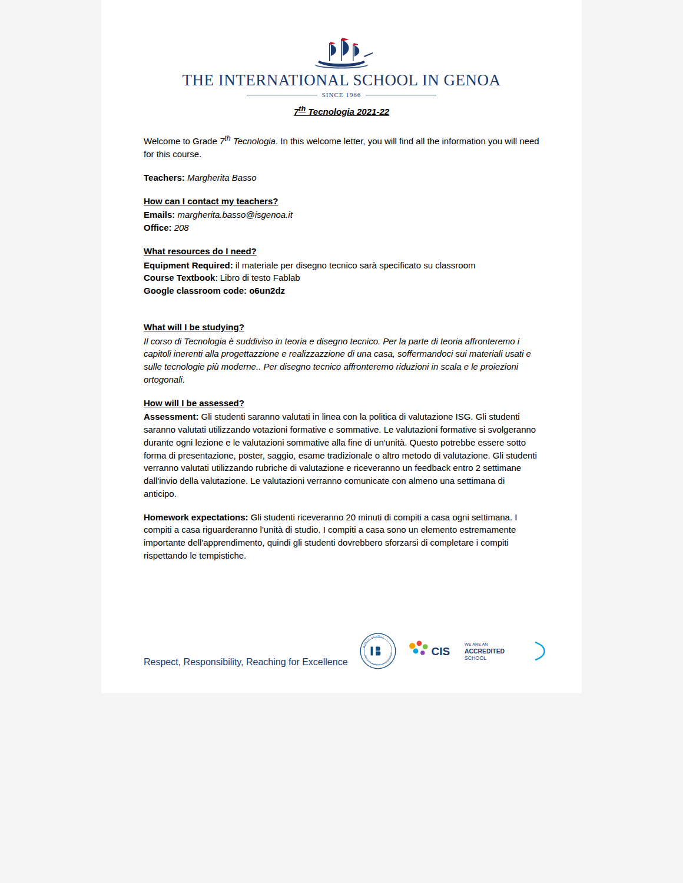THE INTERNATIONAL SCHOOL IN GENOA
SINCE 1966
7th Tecnologia 2021-22
Welcome to Grade 7th Tecnologia. In this welcome letter, you will find all the information you will need for this course.
Teachers: Margherita Basso
How can I contact my teachers?
Emails: margherita.basso@isgenoa.it
Office: 208
What resources do I need?
Equipment Required: il materiale per disegno tecnico sarà specificato su classroom
Course Textbook: Libro di testo Fablab
Google classroom code: o6un2dz
What will I be studying?
Il corso di Tecnologia è suddiviso in teoria e disegno tecnico. Per la parte di teoria affronteremo i capitoli inerenti alla progettazzione e realizzazzione di una casa, soffermandoci sui materiali usati e sulle tecnologie più moderne.. Per disegno tecnico affronteremo riduzioni in scala e le proiezioni ortogonali.
How will I be assessed?
Assessment: Gli studenti saranno valutati in linea con la politica di valutazione ISG. Gli studenti saranno valutati utilizzando votazioni formative e sommative. Le valutazioni formative si svolgeranno durante ogni lezione e le valutazioni sommative alla fine di un'unità. Questo potrebbe essere sotto forma di presentazione, poster, saggio, esame tradizionale o altro metodo di valutazione. Gli studenti verranno valutati utilizzando rubriche di valutazione e riceveranno un feedback entro 2 settimane dall'invio della valutazione. Le valutazioni verranno comunicate con almeno una settimana di anticipo.
Homework expectations: Gli studenti riceveranno 20 minuti di compiti a casa ogni settimana. I compiti a casa riguarderanno l'unità di studio. I compiti a casa sono un elemento estremamente importante dell'apprendimento, quindi gli studenti dovrebbero sforzarsi di completare i compiti rispettando le tempistiche.
Respect, Responsibility, Reaching for Excellence
WORLD SCHOOL BACCALAURÉAT INTERNATIONAL CIS WE ARE AN ACCREDITED SCHOOL